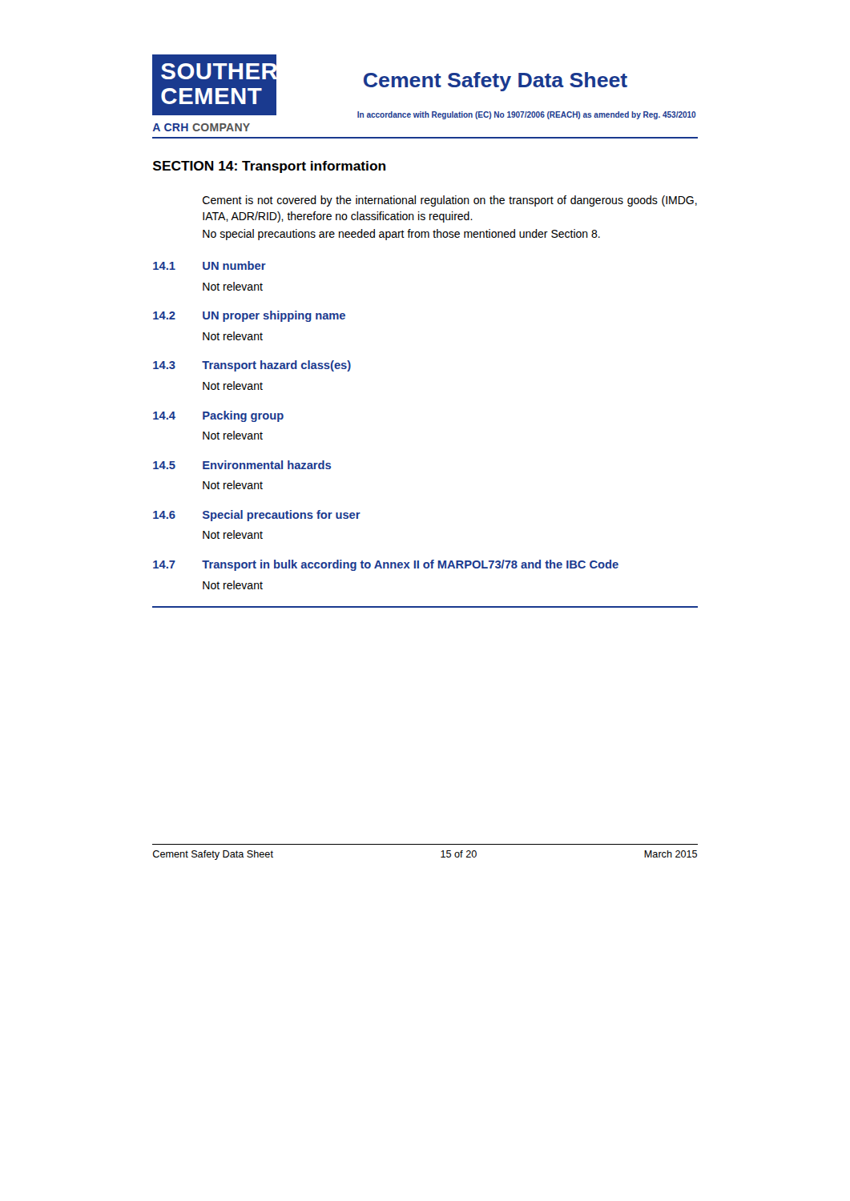SOUTHERN
CEMENT
A CRH COMPANY
Cement Safety Data Sheet
In accordance with Regulation (EC) No 1907/2006 (REACH) as amended by Reg. 453/2010
SECTION 14: Transport information
Cement is not covered by the international regulation on the transport of dangerous goods (IMDG, IATA, ADR/RID), therefore no classification is required.
No special precautions are needed apart from those mentioned under Section 8.
14.1
UN number
Not relevant
14.2
UN proper shipping name
Not relevant
14.3
Transport hazard class(es)
Not relevant
14.4
Packing group
Not relevant
14.5
Environmental hazards
Not relevant
14.6
Special precautions for user
Not relevant
14.7
Transport in bulk according to Annex II of MARPOL73/78 and the IBC Code
Not relevant
Cement Safety Data Sheet
15 of 20
March 2015